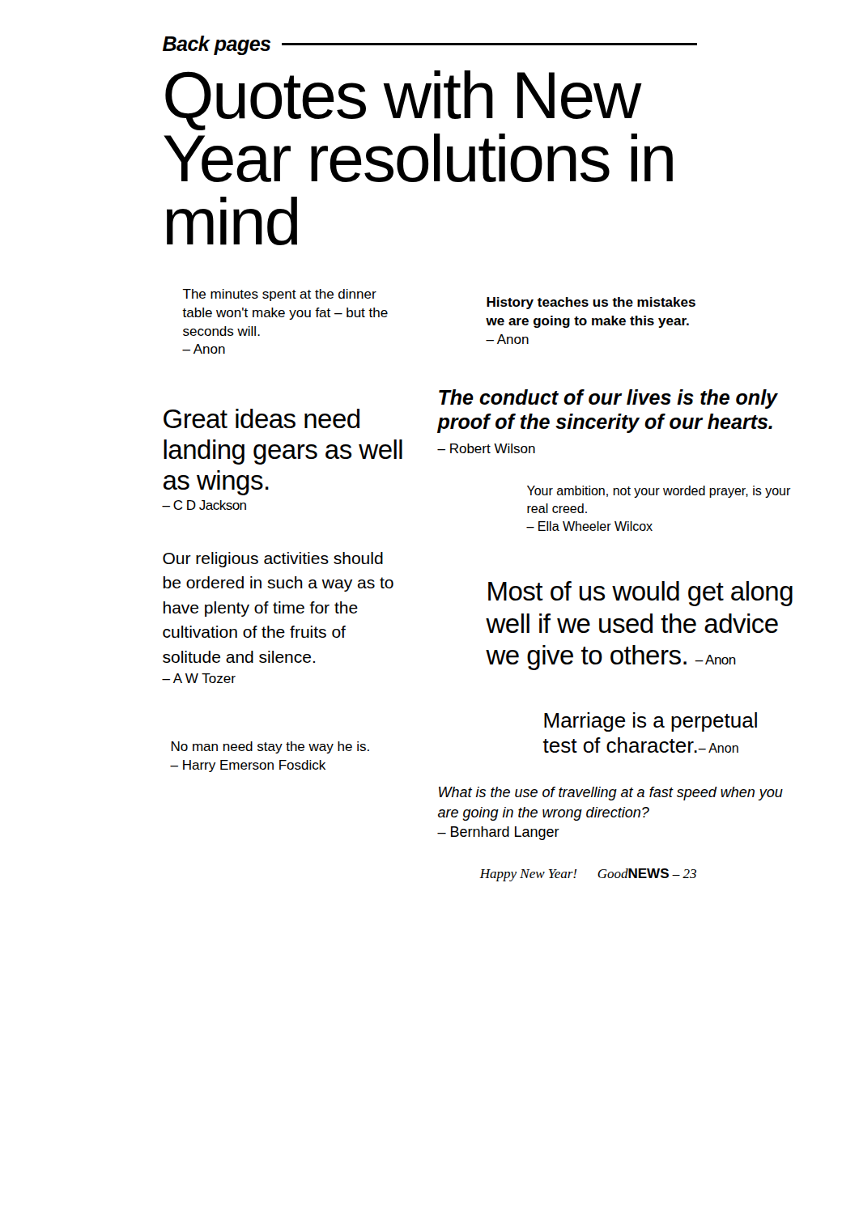Back pages
Quotes with New Year resolutions in mind
The minutes spent at the dinner table won't make you fat – but the seconds will.
– Anon
Great ideas need landing gears as well as wings. – C D Jackson
Our religious activities should be ordered in such a way as to have plenty of time for the cultivation of the fruits of solitude and silence. – A W Tozer
No man need stay the way he is. – Harry Emerson Fosdick
History teaches us the mistakes we are going to make this year. – Anon
The conduct of our lives is the only proof of the sincerity of our hearts. – Robert Wilson
Your ambition, not your worded prayer, is your real creed.
– Ella Wheeler Wilcox
Most of us would get along well if we used the advice we give to others. – Anon
Marriage is a perpetual test of character.– Anon
What is the use of travelling at a fast speed when you are going in the wrong direction? – Bernhard Langer
Happy New Year! GoodNEWS – 23